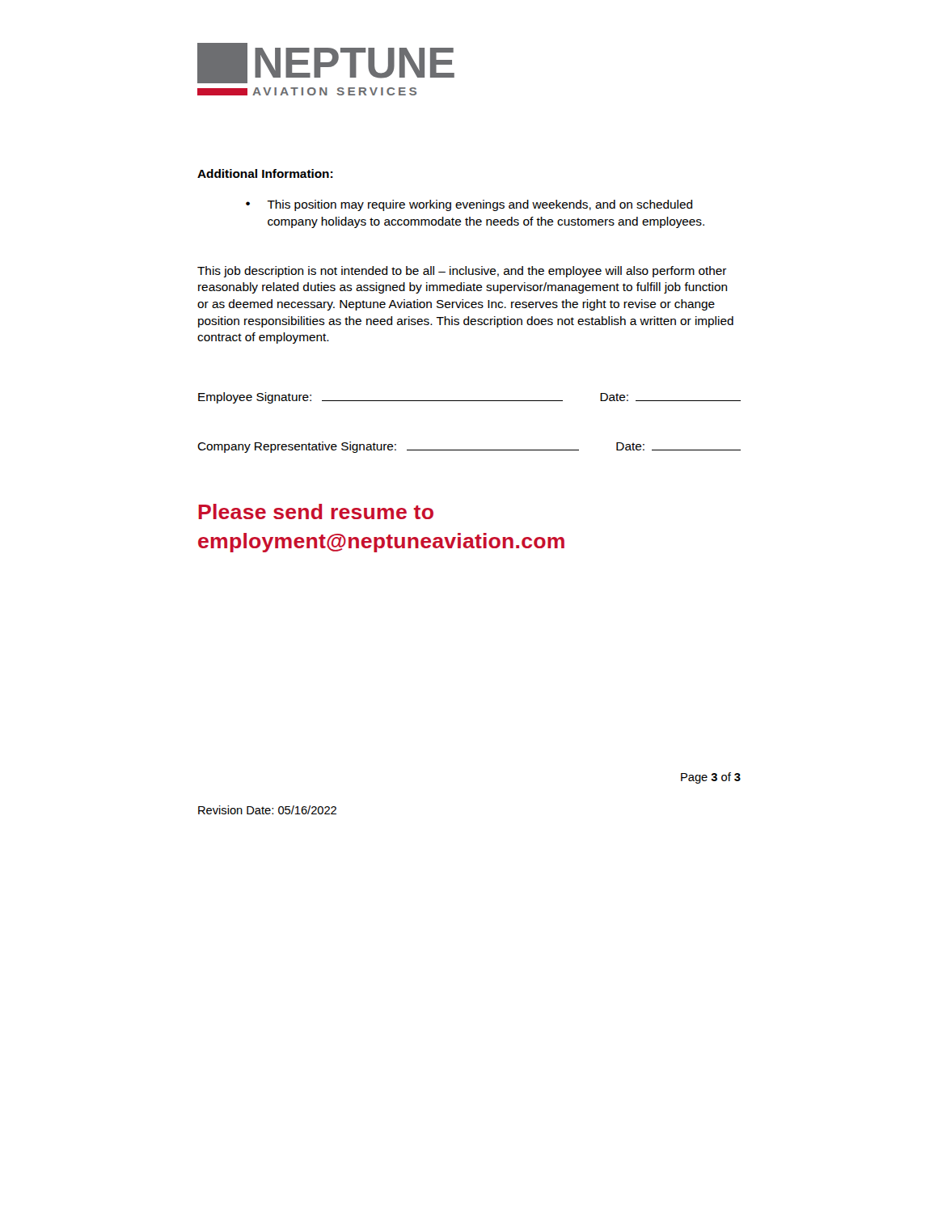NEPTUNE
AVIATION SERVICES
Additional Information:
This position may require working evenings and weekends, and on scheduled company holidays to accommodate the needs of the customers and employees.
This job description is not intended to be all – inclusive, and the employee will also perform other reasonably related duties as assigned by immediate supervisor/management to fulfill job function or as deemed necessary. Neptune Aviation Services Inc. reserves the right to revise or change position responsibilities as the need arises. This description does not establish a written or implied contract of employment.
Employee Signature: Date:
Company Representative Signature: Date:
Please send resume to employment@neptuneaviation.com
Page 3 of 3
Revision Date: 05/16/2022